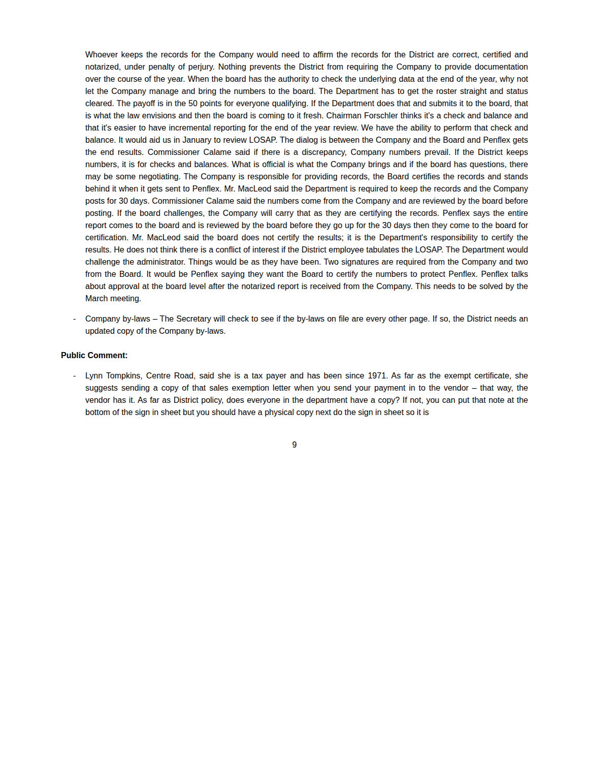Whoever keeps the records for the Company would need to affirm the records for the District are correct, certified and notarized, under penalty of perjury. Nothing prevents the District from requiring the Company to provide documentation over the course of the year. When the board has the authority to check the underlying data at the end of the year, why not let the Company manage and bring the numbers to the board. The Department has to get the roster straight and status cleared. The payoff is in the 50 points for everyone qualifying. If the Department does that and submits it to the board, that is what the law envisions and then the board is coming to it fresh. Chairman Forschler thinks it's a check and balance and that it's easier to have incremental reporting for the end of the year review. We have the ability to perform that check and balance. It would aid us in January to review LOSAP. The dialog is between the Company and the Board and Penflex gets the end results. Commissioner Calame said if there is a discrepancy, Company numbers prevail. If the District keeps numbers, it is for checks and balances. What is official is what the Company brings and if the board has questions, there may be some negotiating. The Company is responsible for providing records, the Board certifies the records and stands behind it when it gets sent to Penflex. Mr. MacLeod said the Department is required to keep the records and the Company posts for 30 days. Commissioner Calame said the numbers come from the Company and are reviewed by the board before posting. If the board challenges, the Company will carry that as they are certifying the records. Penflex says the entire report comes to the board and is reviewed by the board before they go up for the 30 days then they come to the board for certification. Mr. MacLeod said the board does not certify the results; it is the Department's responsibility to certify the results. He does not think there is a conflict of interest if the District employee tabulates the LOSAP. The Department would challenge the administrator. Things would be as they have been. Two signatures are required from the Company and two from the Board. It would be Penflex saying they want the Board to certify the numbers to protect Penflex. Penflex talks about approval at the board level after the notarized report is received from the Company. This needs to be solved by the March meeting.
Company by-laws – The Secretary will check to see if the by-laws on file are every other page. If so, the District needs an updated copy of the Company by-laws.
Public Comment:
Lynn Tompkins, Centre Road, said she is a tax payer and has been since 1971. As far as the exempt certificate, she suggests sending a copy of that sales exemption letter when you send your payment in to the vendor – that way, the vendor has it. As far as District policy, does everyone in the department have a copy? If not, you can put that note at the bottom of the sign in sheet but you should have a physical copy next do the sign in sheet so it is
9